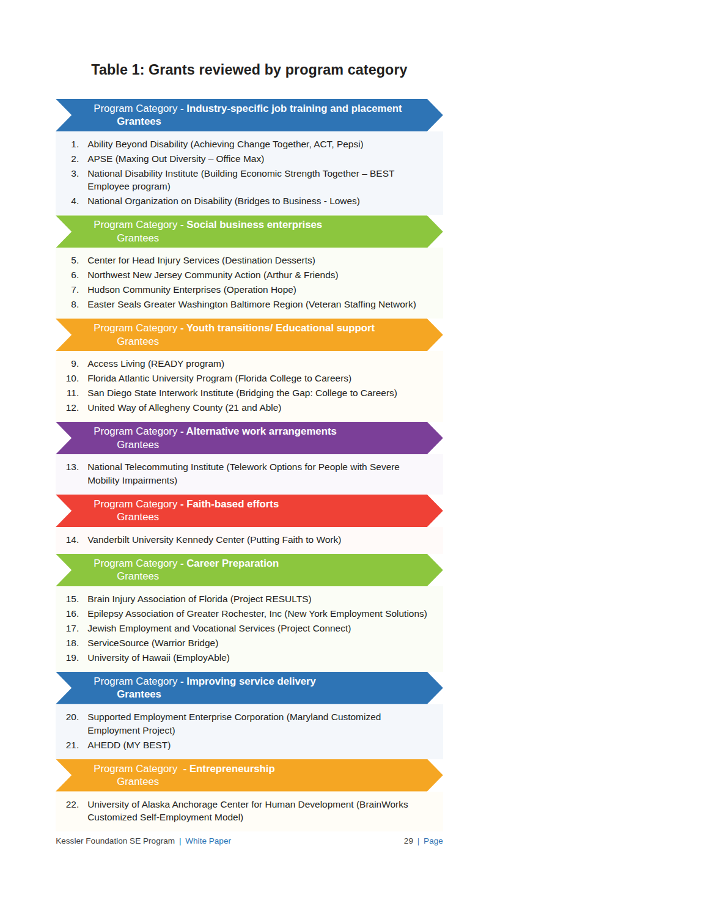Table 1: Grants reviewed by program category
Program Category - Industry-specific job training and placement Grantees
1. Ability Beyond Disability (Achieving Change Together, ACT, Pepsi)
2. APSE (Maxing Out Diversity – Office Max)
3. National Disability Institute (Building Economic Strength Together – BEST Employee program)
4. National Organization on Disability (Bridges to Business - Lowes)
Program Category - Social business enterprises Grantees
5. Center for Head Injury Services (Destination Desserts)
6. Northwest New Jersey Community Action (Arthur & Friends)
7. Hudson Community Enterprises (Operation Hope)
8. Easter Seals Greater Washington Baltimore Region (Veteran Staffing Network)
Program Category - Youth transitions/ Educational support Grantees
9. Access Living (READY program)
10. Florida Atlantic University Program (Florida College to Careers)
11. San Diego State Interwork Institute (Bridging the Gap: College to Careers)
12. United Way of Allegheny County (21 and Able)
Program Category - Alternative work arrangements Grantees
13. National Telecommuting Institute (Telework Options for People with Severe Mobility Impairments)
Program Category - Faith-based efforts Grantees
14. Vanderbilt University Kennedy Center (Putting Faith to Work)
Program Category - Career Preparation Grantees
15. Brain Injury Association of Florida (Project RESULTS)
16. Epilepsy Association of Greater Rochester, Inc (New York Employment Solutions)
17. Jewish Employment and Vocational Services (Project Connect)
18. ServiceSource (Warrior Bridge)
19. University of Hawaii (EmployAble)
Program Category - Improving service delivery Grantees
20. Supported Employment Enterprise Corporation (Maryland Customized Employment Project)
21. AHEDD (MY BEST)
Program Category - Entrepreneurship Grantees
22. University of Alaska Anchorage Center for Human Development (BrainWorks Customized Self-Employment Model)
Kessler Foundation SE Program | White Paper
29 | Page